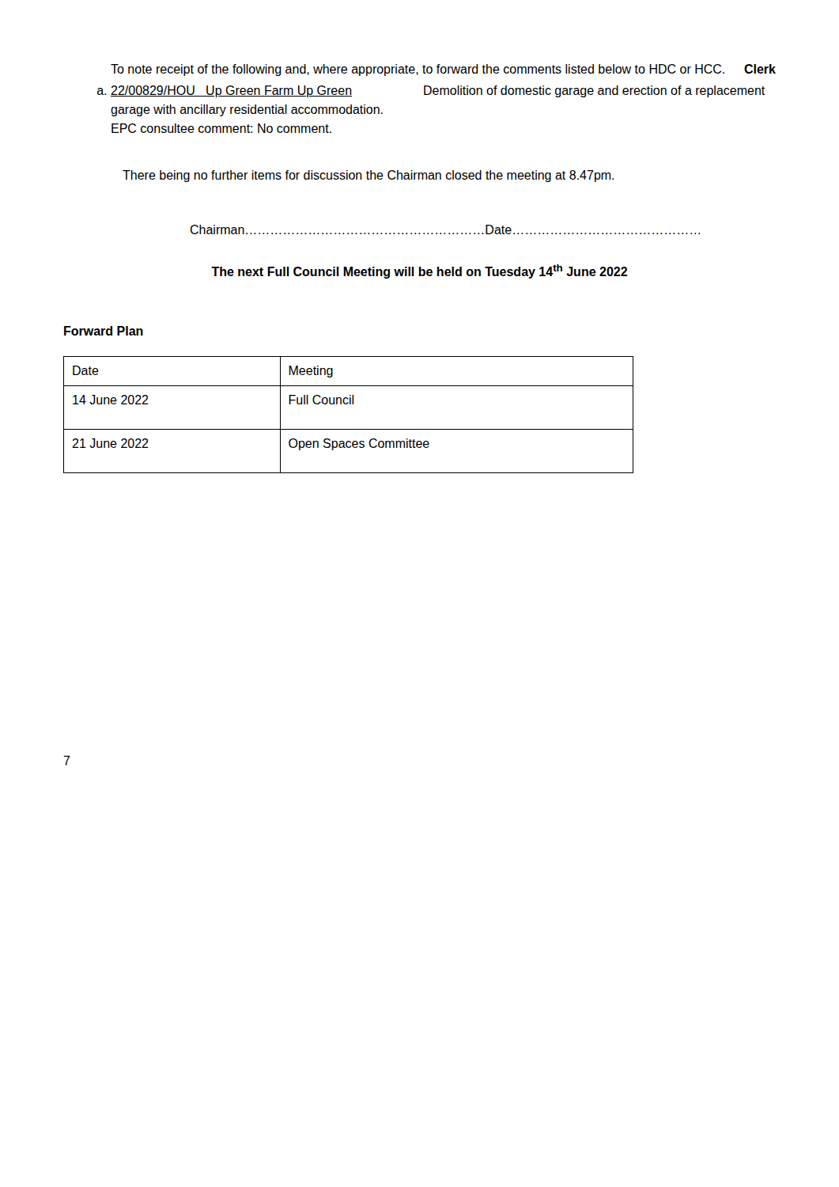To note receipt of the following and, where appropriate, to forward the comments listed below to HDC or HCC. Clerk
22/00829/HOU Up Green Farm Up Green Demolition of domestic garage and erection of a replacement garage with ancillary residential accommodation.
EPC consultee comment: No comment.
There being no further items for discussion the Chairman closed the meeting at 8.47pm.
Chairman…………………………………………………Date………………………………………
The next Full Council Meeting will be held on Tuesday 14th June 2022
Forward Plan
| Date | Meeting |
| 14 June 2022 | Full Council |
| 21 June 2022 | Open Spaces Committee |
7